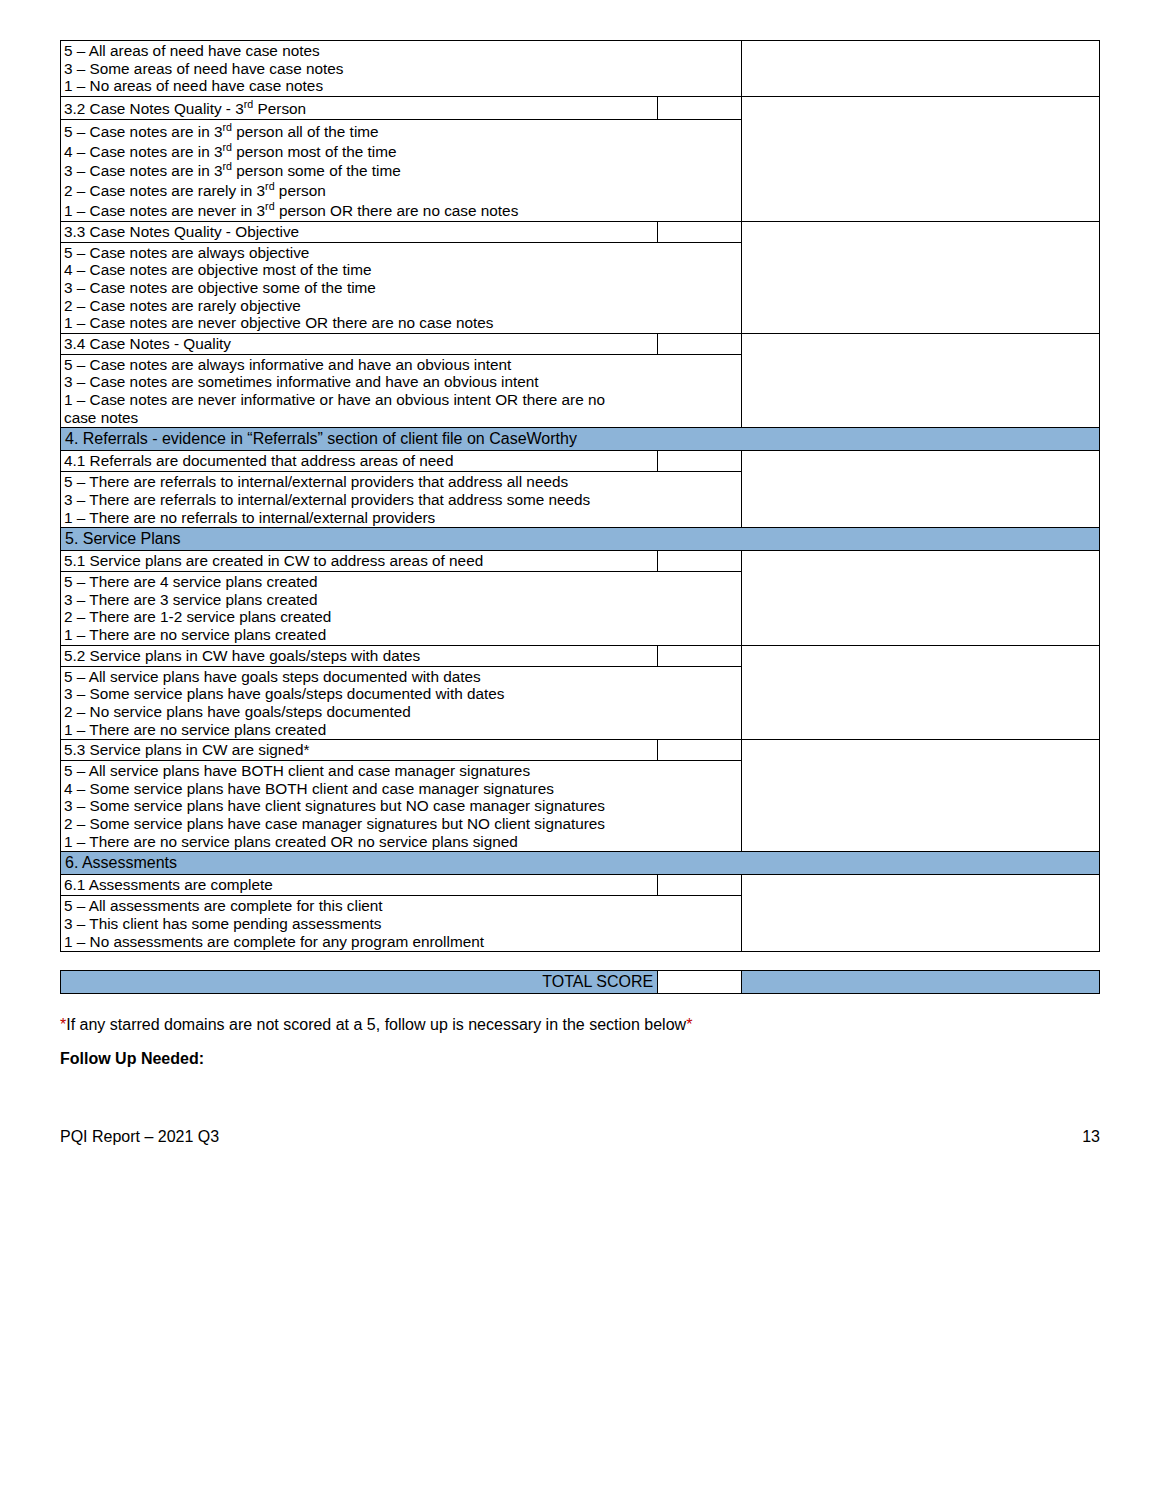| 5 – All areas of need have case notes 3 – Some areas of need have case notes 1 – No areas of need have case notes | |
| 3.2 Case Notes Quality - 3 rd Person | | |
| 5 – Case notes are in 3 rd person all of the time 4 – Case notes are in 3 rd person most of the time 3 – Case notes are in 3 rd person some of the time 2 – Case notes are rarely in 3 rd person 1 – Case notes are never in 3 rd person OR there are no case notes |
| 3.3 Case Notes Quality - Objective | | |
| 5 – Case notes are always objective 4 – Case notes are objective most of the time 3 – Case notes are objective some of the time 2 – Case notes are rarely objective 1 – Case notes are never objective OR there are no case notes |
| 3.4 Case Notes - Quality | | |
| 5 – Case notes are always informative and have an obvious intent 3 – Case notes are sometimes informative and have an obvious intent 1 – Case notes are never informative or have an obvious intent OR there are no case notes |
| 4. Referrals - evidence in “Referrals” section of client file on CaseWorthy |
| 4.1 Referrals are documented that address areas of need | | |
| 5 – There are referrals to internal/external providers that address all needs 3 – There are referrals to internal/external providers that address some needs 1 – There are no referrals to internal/external providers |
| 5. Service Plans |
| 5.1 Service plans are created in CW to address areas of need | | |
| 5 – There are 4 service plans created 3 – There are 3 service plans created 2 – There are 1-2 service plans created 1 – There are no service plans created |
| 5.2 Service plans in CW have goals/steps with dates | | |
| 5 – All service plans have goals steps documented with dates 3 – Some service plans have goals/steps documented with dates 2 – No service plans have goals/steps documented 1 – There are no service plans created |
| 5.3 Service plans in CW are signed* | | |
| 5 – All service plans have BOTH client and case manager signatures 4 – Some service plans have BOTH client and case manager signatures 3 – Some service plans have client signatures but NO case manager signatures 2 – Some service plans have case manager signatures but NO client signatures 1 – There are no service plans created OR no service plans signed |
| 6. Assessments |
| 6.1 Assessments are complete | | |
| 5 – All assessments are complete for this client 3 – This client has some pending assessments 1 – No assessments are complete for any program enrollment |
| TOTAL SCORE | | |
*If any starred domains are not scored at a 5, follow up is necessary in the section below*
Follow Up Needed:
PQI Report – 2021 Q3 13